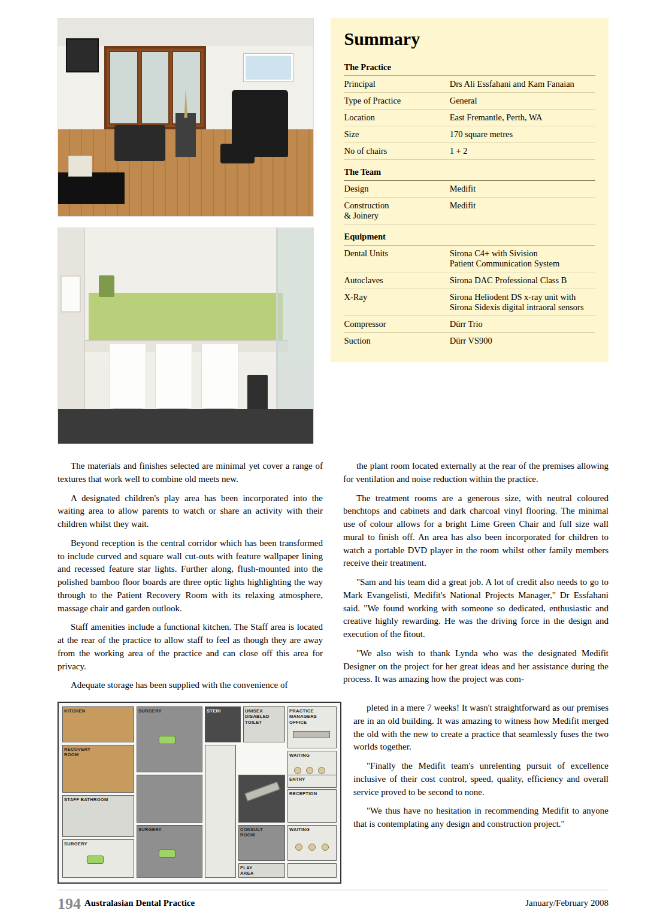Summary
| The Practice |
| Principal | Drs Ali Essfahani and Kam Fanaian |
| Type of Practice | General |
| Location | East Fremantle, Perth, WA |
| Size | 170 square metres |
| No of chairs | 1 + 2 |
| The Team |
| Design | Medifit |
| Construction & Joinery | Medifit |
| Equipment |
| Dental Units | Sirona C4+ with Sivision Patient Communication System |
| Autoclaves | Sirona DAC Professional Class B |
| X-Ray | Sirona Heliodent DS x-ray unit with Sirona Sidexis digital intraoral sensors |
| Compressor | Dürr Trio |
| Suction | Dürr VS900 |
The materials and finishes selected are minimal yet cover a range of textures that work well to combine old meets new.
A designated children's play area has been incorporated into the waiting area to allow parents to watch or share an activity with their children whilst they wait.
Beyond reception is the central corridor which has been transformed to include curved and square wall cut-outs with feature wallpaper lining and recessed feature star lights. Further along, flush-mounted into the polished bamboo floor boards are three optic lights highlighting the way through to the Patient Recovery Room with its relaxing atmosphere, massage chair and garden outlook.
Staff amenities include a functional kitchen. The Staff area is located at the rear of the practice to allow staff to feel as though they are away from the working area of the practice and can close off this area for privacy.
Adequate storage has been supplied with the convenience of
the plant room located externally at the rear of the premises allowing for ventilation and noise reduction within the practice.
The treatment rooms are a generous size, with neutral coloured benchtops and cabinets and dark charcoal vinyl flooring. The minimal use of colour allows for a bright Lime Green Chair and full size wall mural to finish off. An area has also been incorporated for children to watch a portable DVD player in the room whilst other family members receive their treatment.
"Sam and his team did a great job. A lot of credit also needs to go to Mark Evangelisti, Medifit's National Projects Manager," Dr Essfahani said. "We found working with someone so dedicated, enthusiastic and creative highly rewarding. He was the driving force in the design and execution of the fitout.
"We also wish to thank Lynda who was the designated Medifit Designer on the project for her great ideas and her assistance during the process. It was amazing how the project was com-
KITCHEN
RECOVERY
ROOM
STAFF BATHROOM
SURGERY
SURGERY
SURGERY
STERI
UNISEX
DISABLED
TOILET
PRACTICE
MANAGERS
OFFICE
WAITING
RECEPTION
ENTRY
CONSULT
ROOM
WAITING
PLAY
AREA
pleted in a mere 7 weeks! It wasn't straightforward as our premises are in an old building. It was amazing to witness how Medifit merged the old with the new to create a practice that seamlessly fuses the two worlds together.
"Finally the Medifit team's unrelenting pursuit of excellence inclusive of their cost control, speed, quality, efficiency and overall service proved to be second to none.
"We thus have no hesitation in recommending Medifit to anyone that is contemplating any design and construction project."
194 Australasian Dental Practice
January/February 2008